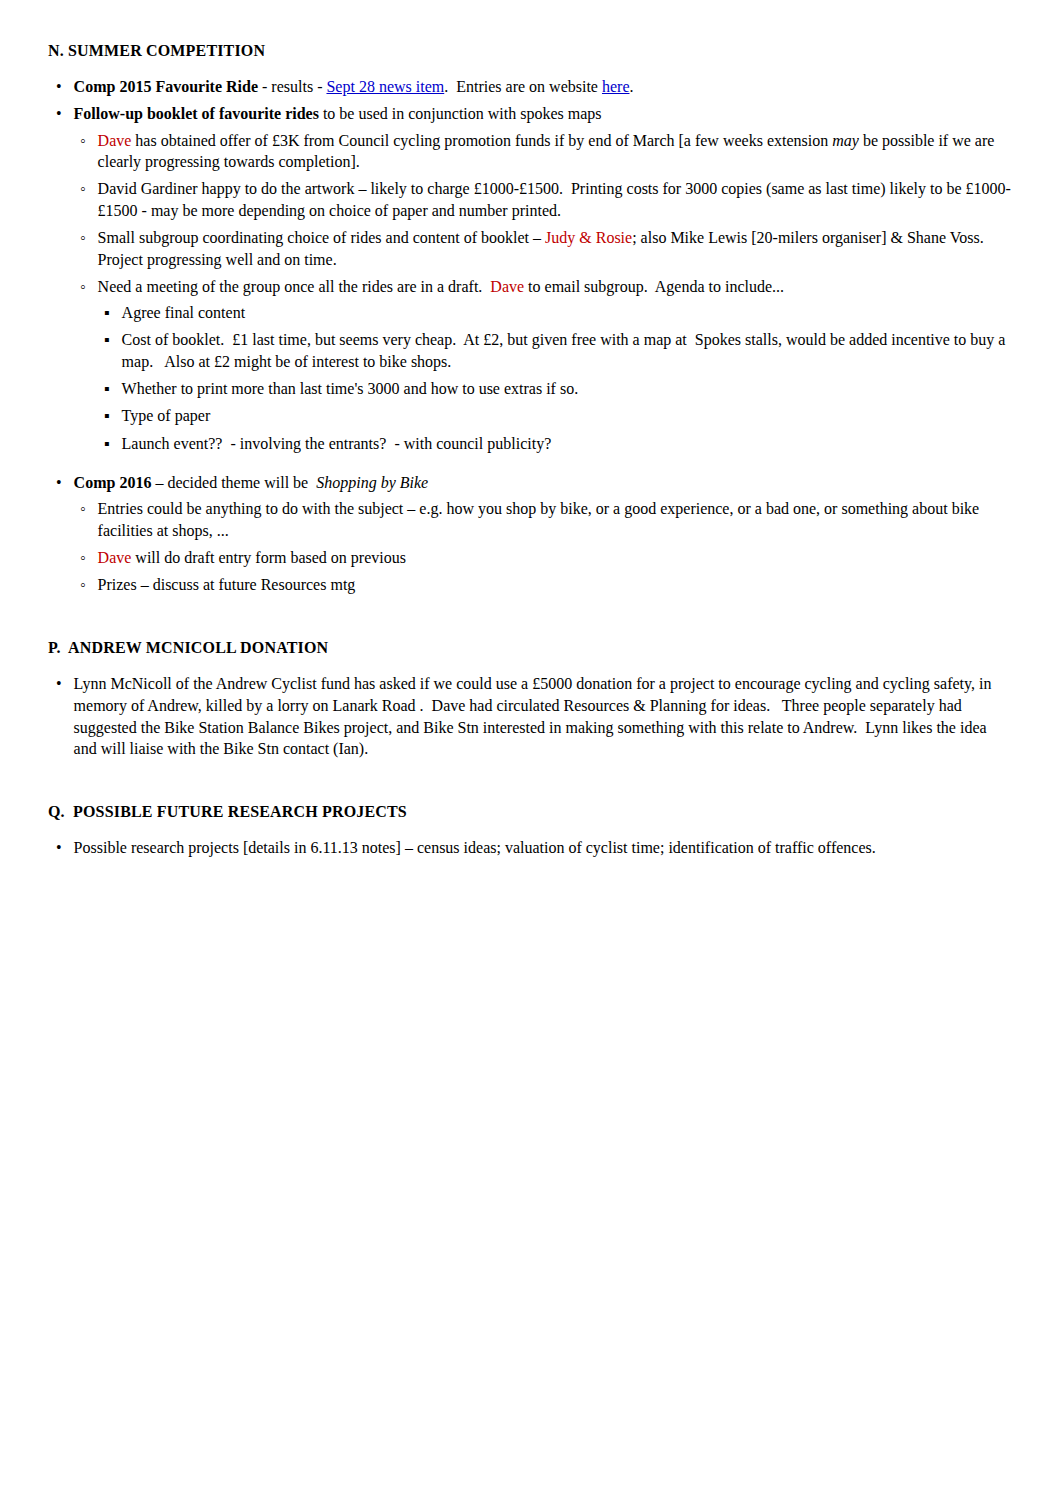N. SUMMER COMPETITION
Comp 2015 Favourite Ride - results - Sept 28 news item. Entries are on website here.
Follow-up booklet of favourite rides to be used in conjunction with spokes maps
Dave has obtained offer of £3K from Council cycling promotion funds if by end of March [a few weeks extension may be possible if we are clearly progressing towards completion].
David Gardiner happy to do the artwork – likely to charge £1000-£1500. Printing costs for 3000 copies (same as last time) likely to be £1000-£1500 - may be more depending on choice of paper and number printed.
Small subgroup coordinating choice of rides and content of booklet – Judy & Rosie; also Mike Lewis [20-milers organiser] & Shane Voss. Project progressing well and on time.
Need a meeting of the group once all the rides are in a draft. Dave to email subgroup. Agenda to include...
Agree final content
Cost of booklet. £1 last time, but seems very cheap. At £2, but given free with a map at Spokes stalls, would be added incentive to buy a map. Also at £2 might be of interest to bike shops.
Whether to print more than last time's 3000 and how to use extras if so.
Type of paper
Launch event?? - involving the entrants? - with council publicity?
Comp 2016 – decided theme will be Shopping by Bike
Entries could be anything to do with the subject – e.g. how you shop by bike, or a good experience, or a bad one, or something about bike facilities at shops, ...
Dave will do draft entry form based on previous
Prizes – discuss at future Resources mtg
P. ANDREW MCNICOLL DONATION
Lynn McNicoll of the Andrew Cyclist fund has asked if we could use a £5000 donation for a project to encourage cycling and cycling safety, in memory of Andrew, killed by a lorry on Lanark Road . Dave had circulated Resources & Planning for ideas. Three people separately had suggested the Bike Station Balance Bikes project, and Bike Stn interested in making something with this relate to Andrew. Lynn likes the idea and will liaise with the Bike Stn contact (Ian).
Q. POSSIBLE FUTURE RESEARCH PROJECTS
Possible research projects [details in 6.11.13 notes] – census ideas; valuation of cyclist time; identification of traffic offences.